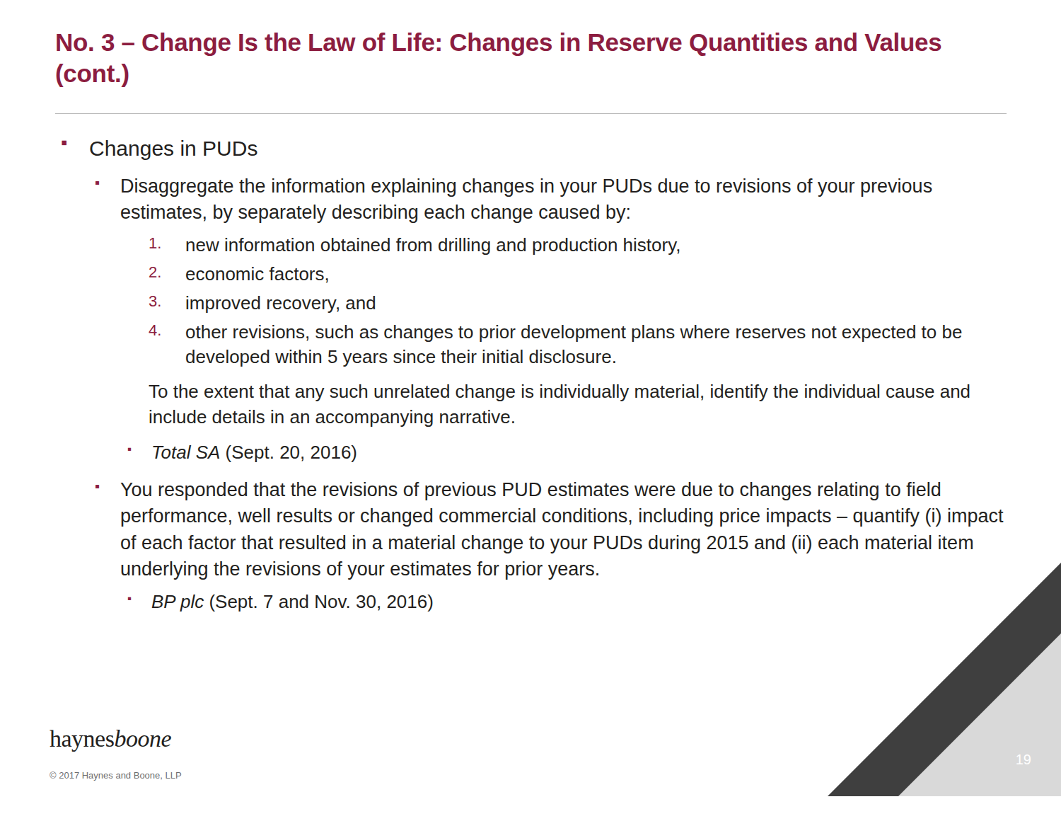No. 3 – Change Is the Law of Life: Changes in Reserve Quantities and Values (cont.)
Changes in PUDs
Disaggregate the information explaining changes in your PUDs due to revisions of your previous estimates, by separately describing each change caused by:
new information obtained from drilling and production history,
economic factors,
improved recovery, and
other revisions, such as changes to prior development plans where reserves not expected to be developed within 5 years since their initial disclosure.
To the extent that any such unrelated change is individually material, identify the individual cause and include details in an accompanying narrative.
Total SA (Sept. 20, 2016)
You responded that the revisions of previous PUD estimates were due to changes relating to field performance, well results or changed commercial conditions, including price impacts – quantify (i) impact of each factor that resulted in a material change to your PUDs during 2015 and (ii) each material item underlying the revisions of your estimates for prior years.
BP plc (Sept. 7 and Nov. 30, 2016)
haynesboone
© 2017 Haynes and Boone, LLP
19